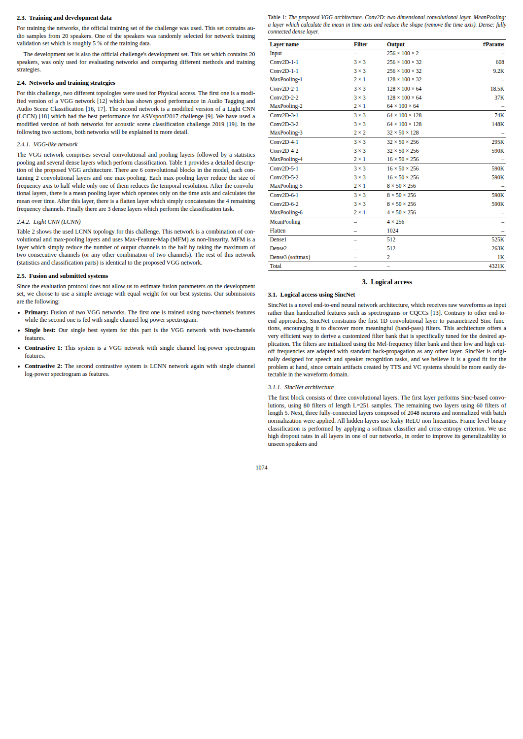2.3. Training and development data
For training the networks, the official training set of the challenge was used. This set contains audio samples from 20 speakers. One of the speakers was randomly selected for network training validation set which is roughly 5 % of the training data.
The development set is also the official challenge's development set. This set which contains 20 speakers, was only used for evaluating networks and comparing different methods and training strategies.
2.4. Networks and training strategies
For this challenge, two different topologies were used for Physical access. The first one is a modified version of a VGG network [12] which has shown good performance in Audio Tagging and Audio Scene Classification [16, 17]. The second network is a modified version of a Light CNN (LCCN) [18] which had the best performance for ASVspoof2017 challenge [9]. We have used a modified version of both networks for acoustic scene classification challenge 2019 [19]. In the following two sections, both networks will be explained in more detail.
2.4.1. VGG-like network
The VGG network comprises several convolutional and pooling layers followed by a statistics pooling and several dense layers which perform classification. Table 1 provides a detailed description of the proposed VGG architecture. There are 6 convolutional blocks in the model, each containing 2 convolutional layers and one max-pooling. Each max-pooling layer reduce the size of frequency axis to half while only one of them reduces the temporal resolution. After the convolutional layers, there is a mean pooling layer which operates only on the time axis and calculates the mean over time. After this layer, there is a flatten layer which simply concatenates the 4 remaining frequency channels. Finally there are 3 dense layers which perform the classification task.
2.4.2. Light CNN (LCNN)
Table 2 shows the used LCNN topology for this challenge. This network is a combination of convolutional and max-pooling layers and uses Max-Feature-Map (MFM) as non-linearity. MFM is a layer which simply reduce the number of output channels to the half by taking the maximum of two consecutive channels (or any other combination of two channels). The rest of this network (statistics and classification parts) is identical to the proposed VGG network.
2.5. Fusion and submitted systems
Since the evaluation protocol does not allow us to estimate fusion parameters on the development set, we choose to use a simple average with equal weight for our best systems. Our submissions are the following:
Primary: Fusion of two VGG networks. The first one is trained using two-channels features while the second one is fed with single channel log-power spectrogram.
Single best: Our single best system for this part is the VGG network with two-channels features.
Contrastive 1: This system is a VGG network with single channel log-power spectrogram features.
Contrastive 2: The second contrastive system is LCNN network again with single channel log-power spectrogram as features.
Table 1: The proposed VGG architecture. Conv2D: two dimensional convolutional layer. MeanPooling: a layer which calculate the mean in time axis and reduce the shape (remove the time axis). Dense: fully connected dense layer.
| Layer name | Filter | Output | #Params |
| --- | --- | --- | --- |
| Input | – | 256 × 100 × 2 | – |
| Conv2D-1-1 | 3 × 3 | 256 × 100 × 32 | 608 |
| Conv2D-1-1 | 3 × 3 | 256 × 100 × 32 | 9.2K |
| MaxPooling-1 | 2 × 1 | 128 × 100 × 32 | – |
| Conv2D-2-1 | 3 × 3 | 128 × 100 × 64 | 18.5K |
| Conv2D-2-2 | 3 × 3 | 128 × 100 × 64 | 37K |
| MaxPooling-2 | 2 × 1 | 64 × 100 × 64 | – |
| Conv2D-3-1 | 3 × 3 | 64 × 100 × 128 | 74K |
| Conv2D-3-2 | 3 × 3 | 64 × 100 × 128 | 148K |
| MaxPooling-3 | 2 × 2 | 32 × 50 × 128 | – |
| Conv2D-4-1 | 3 × 3 | 32 × 50 × 256 | 295K |
| Conv2D-4-2 | 3 × 3 | 32 × 50 × 256 | 590K |
| MaxPooling-4 | 2 × 1 | 16 × 50 × 256 | – |
| Conv2D-5-1 | 3 × 3 | 16 × 50 × 256 | 590K |
| Conv2D-5-2 | 3 × 3 | 16 × 50 × 256 | 590K |
| MaxPooling-5 | 2 × 1 | 8 × 50 × 256 | – |
| Conv2D-6-1 | 3 × 3 | 8 × 50 × 256 | 590K |
| Conv2D-6-2 | 3 × 3 | 8 × 50 × 256 | 590K |
| MaxPooling-6 | 2 × 1 | 4 × 50 × 256 | – |
| MeanPooling | – | 4 × 256 | – |
| Flatten | – | 1024 | – |
| Dense1 | – | 512 | 525K |
| Dense2 | – | 512 | 263K |
| Dense3 (softmax) | – | 2 | 1K |
| Total | – | – | 4321K |
3. Logical access
3.1. Logical access using SincNet
SincNet is a novel end-to-end neural network architecture, which receives raw waveforms as input rather than handcrafted features such as spectrograms or CQCCs [13]. Contrary to other end-to-end approaches, SincNet constrains the first 1D convolutional layer to parametrized Sinc functions, encouraging it to discover more meaningful (band-pass) filters. This architecture offers a very efficient way to derive a customized filter bank that is specifically tuned for the desired application. The filters are initialized using the Mel-frequency filter bank and their low and high cutoff frequencies are adapted with standard back-propagation as any other layer. SincNet is originally designed for speech and speaker recognition tasks, and we believe it is a good fit for the problem at hand, since certain artifacts created by TTS and VC systems should be more easily detectable in the waveform domain.
3.1.1. SincNet architecture
The first block consists of three convolutional layers. The first layer performs Sinc-based convolutions, using 80 filters of length L=251 samples. The remaining two layers using 60 filters of length 5. Next, three fully-connected layers composed of 2048 neurons and normalized with batch normalization were applied. All hidden layers use leaky-ReLU non-linearities. Frame-level binary classification is performed by applying a softmax classifier and cross-entropy criterion. We use high dropout rates in all layers in one of our networks, in order to improve its generalizability to unseen speakers and
1074